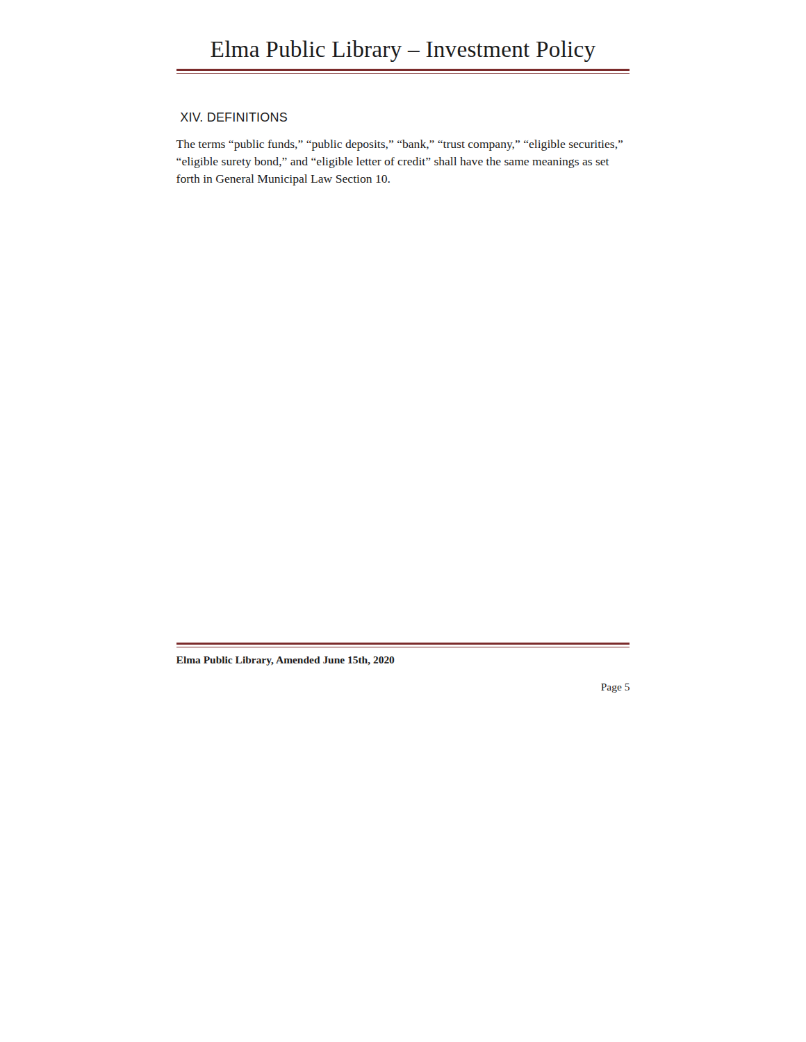Elma Public Library – Investment Policy
XIV. DEFINITIONS
The terms “public funds,” “public deposits,” “bank,” “trust company,” “eligible securities,” “eligible surety bond,” and “eligible letter of credit” shall have the same meanings as set forth in General Municipal Law Section 10.
Elma Public Library, Amended June 15th, 2020
Page 5